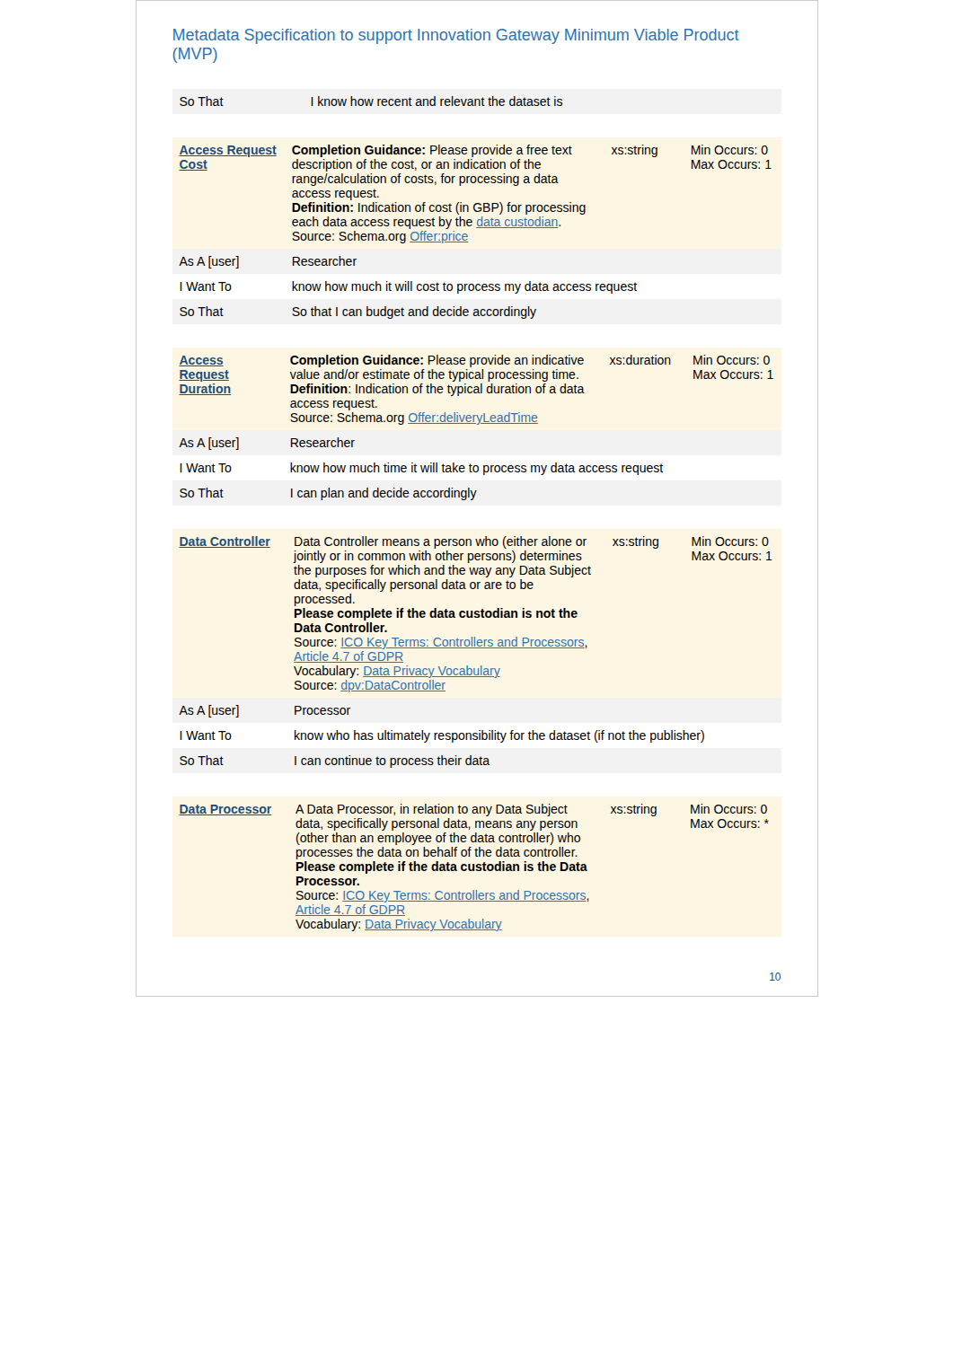Metadata Specification to support Innovation Gateway Minimum Viable Product (MVP)
| So That | I know how recent and relevant the dataset is |
| Access Request Cost | Completion Guidance: Please provide a free text description of the cost, or an indication of the range/calculation of costs, for processing a data access request. Definition: Indication of cost (in GBP) for processing each data access request by the data custodian . Source: Schema.org Offer:price | xs:string | Min Occurs: 0 Max Occurs: 1 |
| As A [user] | Researcher |
| I Want To | know how much it will cost to process my data access request |
| So That | So that I can budget and decide accordingly |
| Access Request Duration | Completion Guidance: Please provide an indicative value and/or estimate of the typical processing time. Definition : Indication of the typical duration of a data access request. Source: Schema.org Offer:deliveryLeadTime | xs:duration | Min Occurs: 0 Max Occurs: 1 |
| As A [user] | Researcher |
| I Want To | know how much time it will take to process my data access request |
| So That | I can plan and decide accordingly |
| Data Controller | Data Controller means a person who (either alone or jointly or in common with other persons) determines the purposes for which and the way any Data Subject data, specifically personal data or are to be processed. Please complete if the data custodian is not the Data Controller. Source: ICO Key Terms: Controllers and Processors , Article 4.7 of GDPR Vocabulary: Data Privacy Vocabulary Source: dpv:DataController | xs:string | Min Occurs: 0 Max Occurs: 1 |
| As A [user] | Processor |
| I Want To | know who has ultimately responsibility for the dataset (if not the publisher) |
| So That | I can continue to process their data |
| Data Processor | A Data Processor, in relation to any Data Subject data, specifically personal data, means any person (other than an employee of the data controller) who processes the data on behalf of the data controller. Please complete if the data custodian is the Data Processor. Source: ICO Key Terms: Controllers and Processors , Article 4.7 of GDPR Vocabulary: Data Privacy Vocabulary | xs:string | Min Occurs: 0 Max Occurs: * |
10